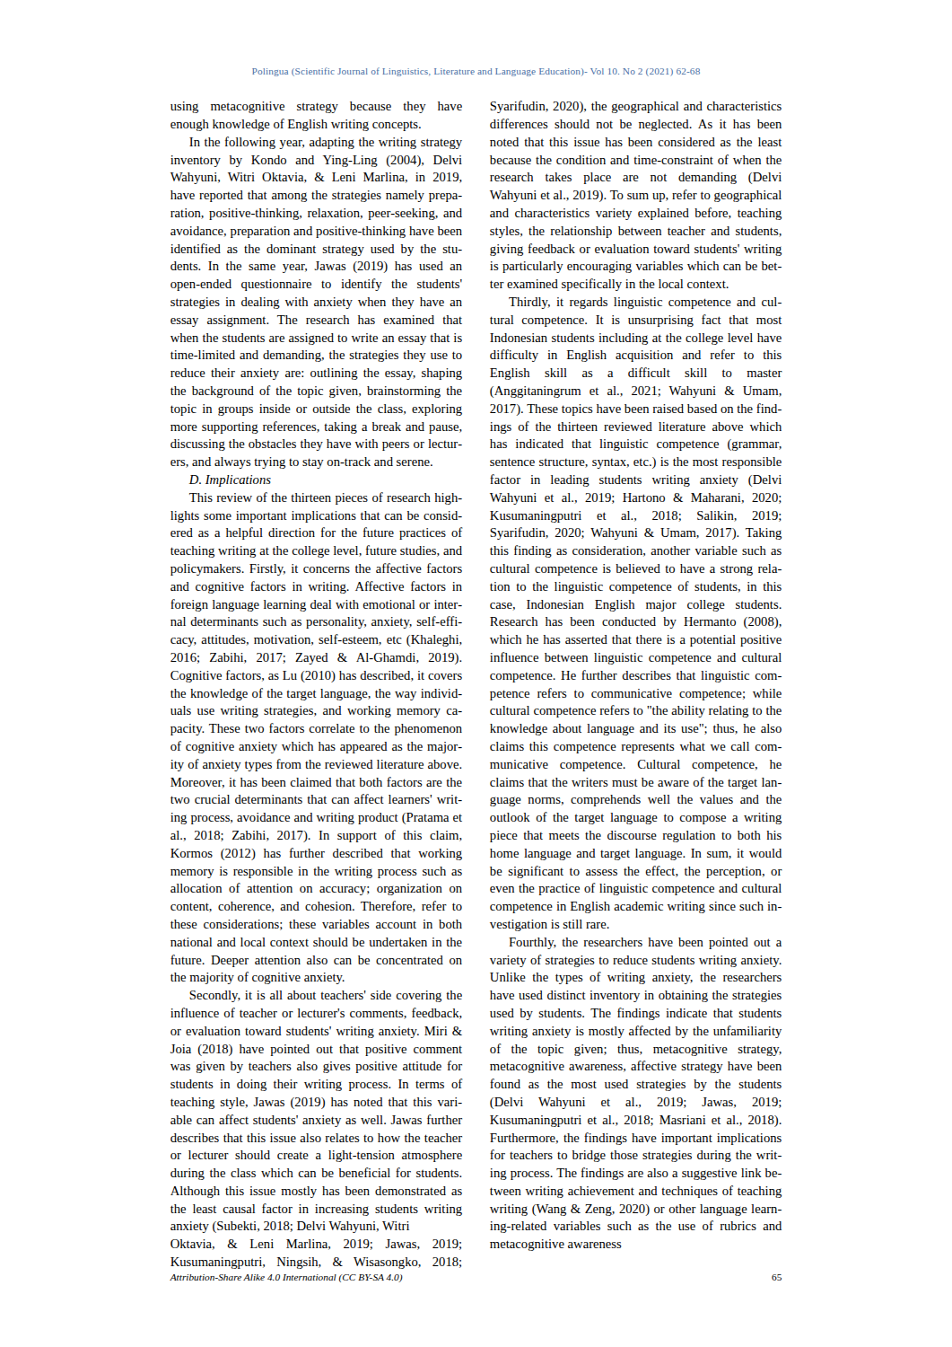Polingua (Scientific Journal of Linguistics, Literature and Language Education)- Vol 10. No 2 (2021) 62-68
using metacognitive strategy because they have enough knowledge of English writing concepts.
In the following year, adapting the writing strategy inventory by Kondo and Ying-Ling (2004), Delvi Wahyuni, Witri Oktavia, & Leni Marlina, in 2019, have reported that among the strategies namely preparation, positive-thinking, relaxation, peer-seeking, and avoidance, preparation and positive-thinking have been identified as the dominant strategy used by the students. In the same year, Jawas (2019) has used an open-ended questionnaire to identify the students' strategies in dealing with anxiety when they have an essay assignment. The research has examined that when the students are assigned to write an essay that is time-limited and demanding, the strategies they use to reduce their anxiety are: outlining the essay, shaping the background of the topic given, brainstorming the topic in groups inside or outside the class, exploring more supporting references, taking a break and pause, discussing the obstacles they have with peers or lecturers, and always trying to stay on-track and serene.
D. Implications
This review of the thirteen pieces of research highlights some important implications that can be considered as a helpful direction for the future practices of teaching writing at the college level, future studies, and policymakers. Firstly, it concerns the affective factors and cognitive factors in writing. Affective factors in foreign language learning deal with emotional or internal determinants such as personality, anxiety, self-efficacy, attitudes, motivation, self-esteem, etc (Khaleghi, 2016; Zabihi, 2017; Zayed & Al-Ghamdi, 2019). Cognitive factors, as Lu (2010) has described, it covers the knowledge of the target language, the way individuals use writing strategies, and working memory capacity. These two factors correlate to the phenomenon of cognitive anxiety which has appeared as the majority of anxiety types from the reviewed literature above. Moreover, it has been claimed that both factors are the two crucial determinants that can affect learners' writing process, avoidance and writing product (Pratama et al., 2018; Zabihi, 2017). In support of this claim, Kormos (2012) has further described that working memory is responsible in the writing process such as allocation of attention on accuracy; organization on content, coherence, and cohesion. Therefore, refer to these considerations; these variables account in both national and local context should be undertaken in the future. Deeper attention also can be concentrated on the majority of cognitive anxiety.
Secondly, it is all about teachers' side covering the influence of teacher or lecturer's comments, feedback, or evaluation toward students' writing anxiety. Miri & Joia (2018) have pointed out that positive comment was given by teachers also gives positive attitude for students in doing their writing process. In terms of teaching style, Jawas (2019) has noted that this variable can affect students' anxiety as well. Jawas further describes that this issue also relates to how the teacher or lecturer should create a light-tension atmosphere during the class which can be beneficial for students. Although this issue mostly has been demonstrated as the least causal factor in increasing students writing anxiety (Subekti, 2018; Delvi Wahyuni, Witri
Oktavia, & Leni Marlina, 2019; Jawas, 2019; Kusumaningputri, Ningsih, & Wisasongko, 2018; Syarifudin, 2020), the geographical and characteristics differences should not be neglected. As it has been noted that this issue has been considered as the least because the condition and time-constraint of when the research takes place are not demanding (Delvi Wahyuni et al., 2019). To sum up, refer to geographical and characteristics variety explained before, teaching styles, the relationship between teacher and students, giving feedback or evaluation toward students' writing is particularly encouraging variables which can be better examined specifically in the local context.
Thirdly, it regards linguistic competence and cultural competence. It is unsurprising fact that most Indonesian students including at the college level have difficulty in English acquisition and refer to this English skill as a difficult skill to master (Anggitaningrum et al., 2021; Wahyuni & Umam, 2017). These topics have been raised based on the findings of the thirteen reviewed literature above which has indicated that linguistic competence (grammar, sentence structure, syntax, etc.) is the most responsible factor in leading students writing anxiety (Delvi Wahyuni et al., 2019; Hartono & Maharani, 2020; Kusumaningputri et al., 2018; Salikin, 2019; Syarifudin, 2020; Wahyuni & Umam, 2017). Taking this finding as consideration, another variable such as cultural competence is believed to have a strong relation to the linguistic competence of students, in this case, Indonesian English major college students. Research has been conducted by Hermanto (2008), which he has asserted that there is a potential positive influence between linguistic competence and cultural competence. He further describes that linguistic competence refers to communicative competence; while cultural competence refers to "the ability relating to the knowledge about language and its use"; thus, he also claims this competence represents what we call communicative competence. Cultural competence, he claims that the writers must be aware of the target language norms, comprehends well the values and the outlook of the target language to compose a writing piece that meets the discourse regulation to both his home language and target language. In sum, it would be significant to assess the effect, the perception, or even the practice of linguistic competence and cultural competence in English academic writing since such investigation is still rare.
Fourthly, the researchers have been pointed out a variety of strategies to reduce students writing anxiety. Unlike the types of writing anxiety, the researchers have used distinct inventory in obtaining the strategies used by students. The findings indicate that students writing anxiety is mostly affected by the unfamiliarity of the topic given; thus, metacognitive strategy, metacognitive awareness, affective strategy have been found as the most used strategies by the students (Delvi Wahyuni et al., 2019; Jawas, 2019; Kusumaningputri et al., 2018; Masriani et al., 2018). Furthermore, the findings have important implications for teachers to bridge those strategies during the writing process. The findings are also a suggestive link between writing achievement and techniques of teaching writing (Wang & Zeng, 2020) or other language learning-related variables such as the use of rubrics and metacognitive awareness
Attribution-Share Alike 4.0 International (CC BY-SA 4.0) 65